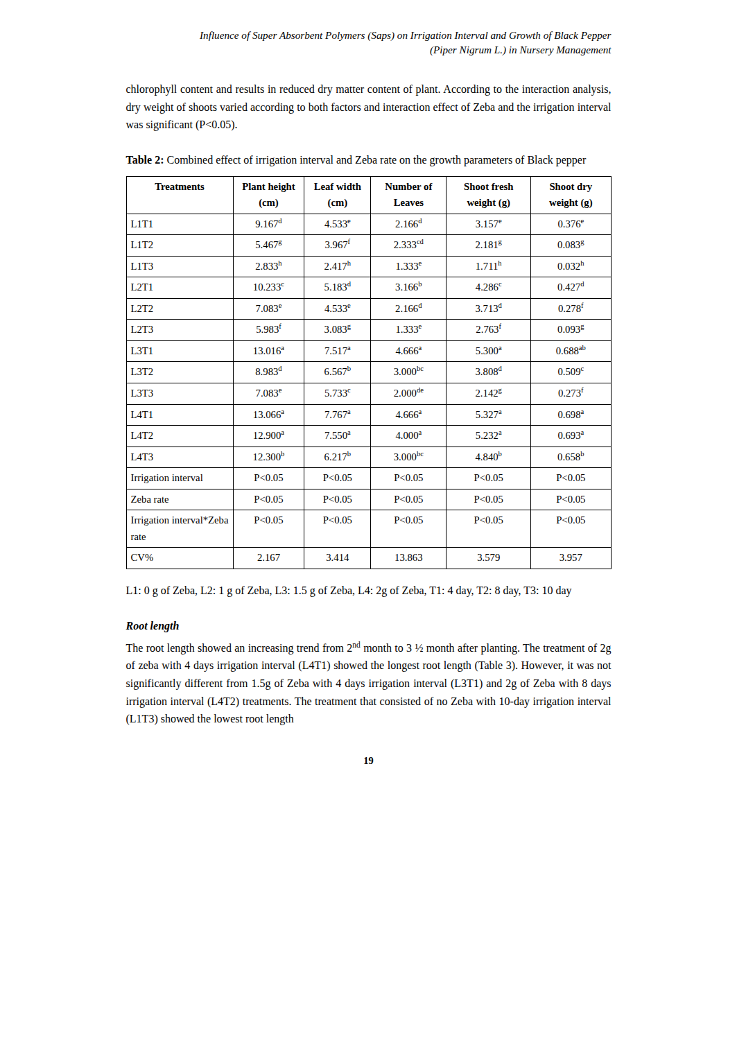Influence of Super Absorbent Polymers (Saps) on Irrigation Interval and Growth of Black Pepper
(Piper Nigrum L.) in Nursery Management
chlorophyll content and results in reduced dry matter content of plant. According to the interaction analysis, dry weight of shoots varied according to both factors and interaction effect of Zeba and the irrigation interval was significant (P<0.05).
Table 2: Combined effect of irrigation interval and Zeba rate on the growth parameters of Black pepper
| Treatments | Plant height (cm) | Leaf width (cm) | Number of Leaves | Shoot fresh weight (g) | Shoot dry weight (g) |
| --- | --- | --- | --- | --- | --- |
| L1T1 | 9.167 d | 4.533 e | 2.166 d | 3.157 e | 0.376 e |
| L1T2 | 5.467 g | 3.967 f | 2.333 cd | 2.181 g | 0.083 g |
| L1T3 | 2.833 h | 2.417 h | 1.333 e | 1.711 h | 0.032 h |
| L2T1 | 10.233 c | 5.183 d | 3.166 b | 4.286 c | 0.427 d |
| L2T2 | 7.083 e | 4.533 e | 2.166 d | 3.713 d | 0.278 f |
| L2T3 | 5.983 f | 3.083 g | 1.333 e | 2.763 f | 0.093 g |
| L3T1 | 13.016 a | 7.517 a | 4.666 a | 5.300 a | 0.688 ab |
| L3T2 | 8.983 d | 6.567 b | 3.000 bc | 3.808 d | 0.509 c |
| L3T3 | 7.083 e | 5.733 c | 2.000 de | 2.142 g | 0.273 f |
| L4T1 | 13.066 a | 7.767 a | 4.666 a | 5.327 a | 0.698 a |
| L4T2 | 12.900 a | 7.550 a | 4.000 a | 5.232 a | 0.693 a |
| L4T3 | 12.300 b | 6.217 b | 3.000 bc | 4.840 b | 0.658 b |
| Irrigation interval | P<0.05 | P<0.05 | P<0.05 | P<0.05 | P<0.05 |
| Zeba rate | P<0.05 | P<0.05 | P<0.05 | P<0.05 | P<0.05 |
| Irrigation interval*Zeba rate | P<0.05 | P<0.05 | P<0.05 | P<0.05 | P<0.05 |
| CV% | 2.167 | 3.414 | 13.863 | 3.579 | 3.957 |
L1: 0 g of Zeba, L2: 1 g of Zeba, L3: 1.5 g of Zeba, L4: 2g of Zeba, T1: 4 day, T2: 8 day, T3: 10 day
Root length
The root length showed an increasing trend from 2nd month to 3 ½ month after planting. The treatment of 2g of zeba with 4 days irrigation interval (L4T1) showed the longest root length (Table 3). However, it was not significantly different from 1.5g of Zeba with 4 days irrigation interval (L3T1) and 2g of Zeba with 8 days irrigation interval (L4T2) treatments. The treatment that consisted of no Zeba with 10-day irrigation interval (L1T3) showed the lowest root length
19